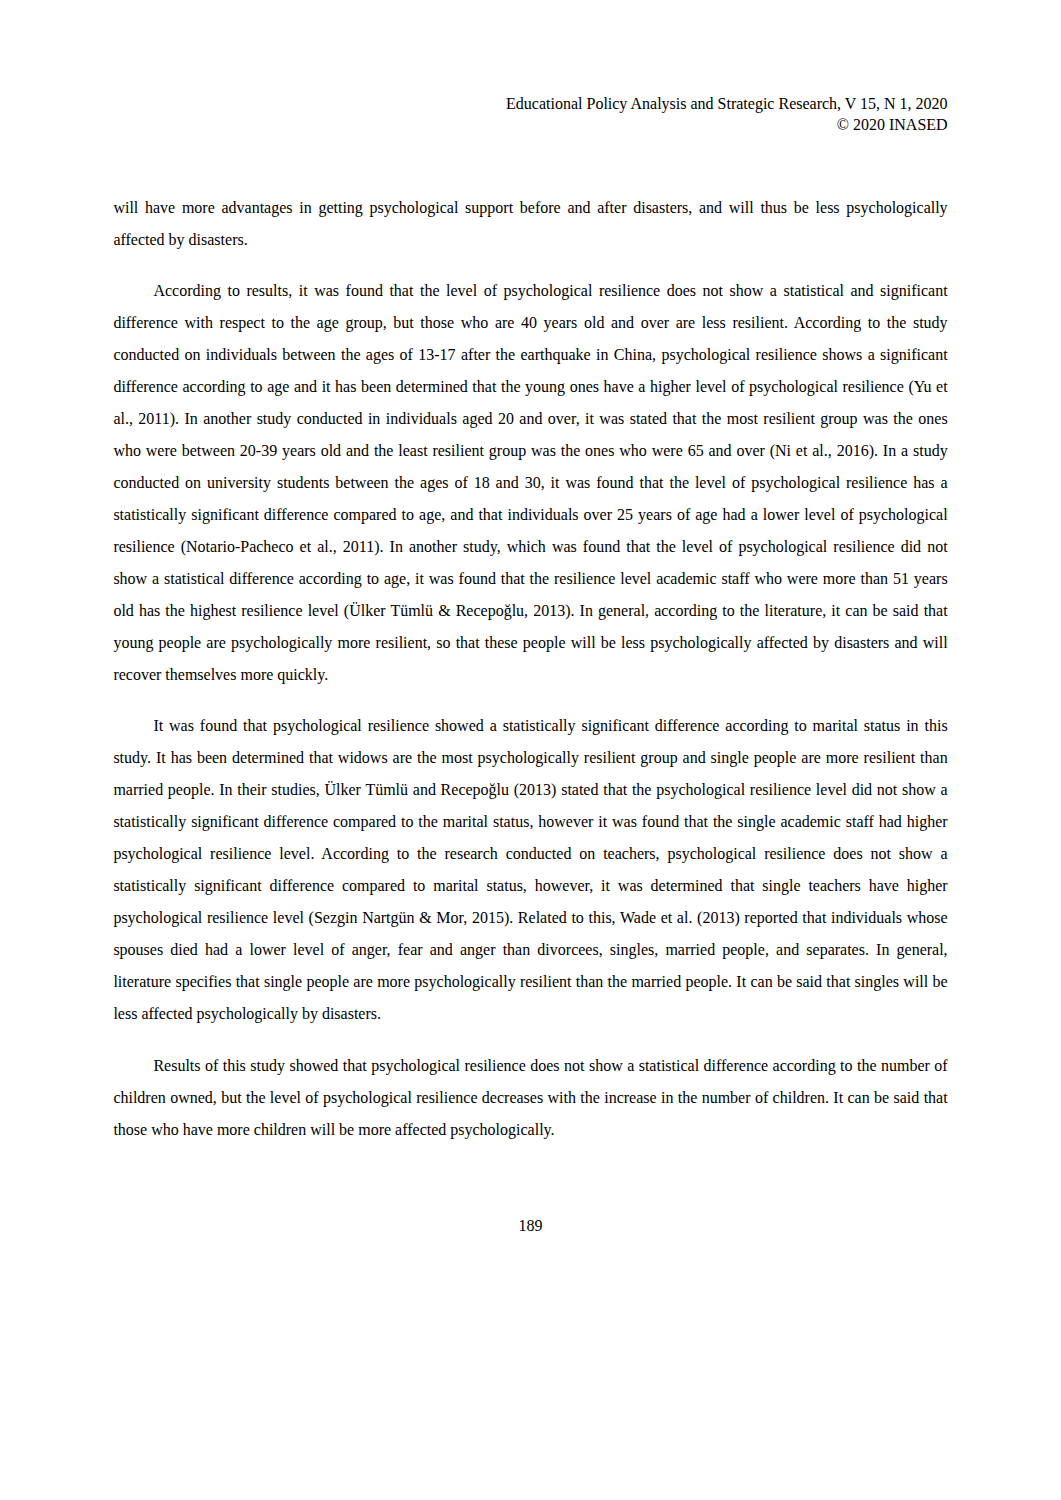Educational Policy Analysis and Strategic Research, V 15, N 1, 2020
© 2020 INASED
will have more advantages in getting psychological support before and after disasters, and will thus be less psychologically affected by disasters.
According to results, it was found that the level of psychological resilience does not show a statistical and significant difference with respect to the age group, but those who are 40 years old and over are less resilient. According to the study conducted on individuals between the ages of 13-17 after the earthquake in China, psychological resilience shows a significant difference according to age and it has been determined that the young ones have a higher level of psychological resilience (Yu et al., 2011). In another study conducted in individuals aged 20 and over, it was stated that the most resilient group was the ones who were between 20-39 years old and the least resilient group was the ones who were 65 and over (Ni et al., 2016). In a study conducted on university students between the ages of 18 and 30, it was found that the level of psychological resilience has a statistically significant difference compared to age, and that individuals over 25 years of age had a lower level of psychological resilience (Notario-Pacheco et al., 2011). In another study, which was found that the level of psychological resilience did not show a statistical difference according to age, it was found that the resilience level academic staff who were more than 51 years old has the highest resilience level (Ülker Tümlü & Recepoğlu, 2013). In general, according to the literature, it can be said that young people are psychologically more resilient, so that these people will be less psychologically affected by disasters and will recover themselves more quickly.
It was found that psychological resilience showed a statistically significant difference according to marital status in this study. It has been determined that widows are the most psychologically resilient group and single people are more resilient than married people. In their studies, Ülker Tümlü and Recepoğlu (2013) stated that the psychological resilience level did not show a statistically significant difference compared to the marital status, however it was found that the single academic staff had higher psychological resilience level. According to the research conducted on teachers, psychological resilience does not show a statistically significant difference compared to marital status, however, it was determined that single teachers have higher psychological resilience level (Sezgin Nartgün & Mor, 2015). Related to this, Wade et al. (2013) reported that individuals whose spouses died had a lower level of anger, fear and anger than divorcees, singles, married people, and separates. In general, literature specifies that single people are more psychologically resilient than the married people. It can be said that singles will be less affected psychologically by disasters.
Results of this study showed that psychological resilience does not show a statistical difference according to the number of children owned, but the level of psychological resilience decreases with the increase in the number of children. It can be said that those who have more children will be more affected psychologically.
189